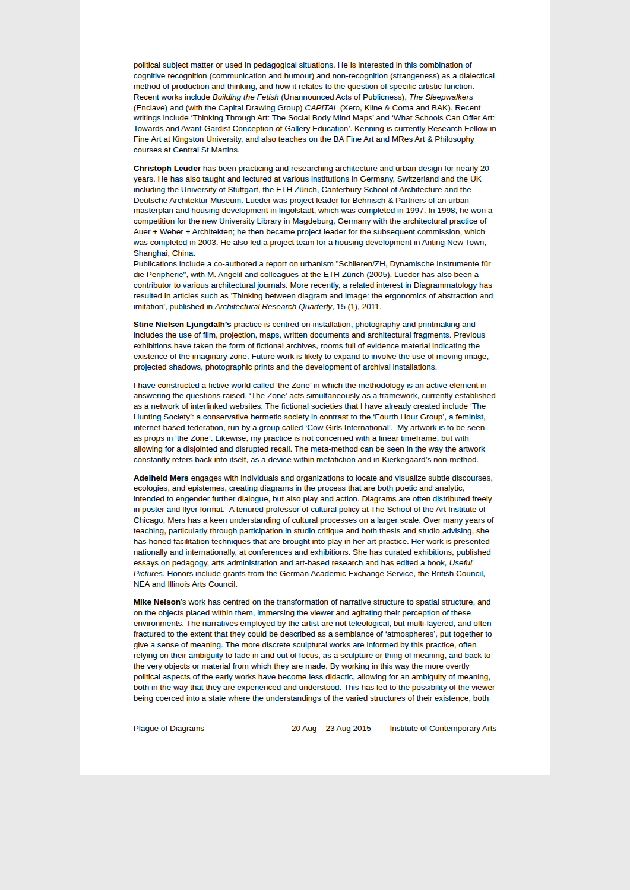political subject matter or used in pedagogical situations. He is interested in this combination of cognitive recognition (communication and humour) and non-recognition (strangeness) as a dialectical method of production and thinking, and how it relates to the question of specific artistic function. Recent works include Building the Fetish (Unannounced Acts of Publicness), The Sleepwalkers (Enclave) and (with the Capital Drawing Group) CAPITAL (Xero, Kline & Coma and BAK). Recent writings include ‘Thinking Through Art: The Social Body Mind Maps’ and ‘What Schools Can Offer Art: Towards and Avant-Gardist Conception of Gallery Education’. Kenning is currently Research Fellow in Fine Art at Kingston University, and also teaches on the BA Fine Art and MRes Art & Philosophy courses at Central St Martins.
Christoph Leuder has been practicing and researching architecture and urban design for nearly 20 years. He has also taught and lectured at various institutions in Germany, Switzerland and the UK including the University of Stuttgart, the ETH Zürich, Canterbury School of Architecture and the Deutsche Architektur Museum. Lueder was project leader for Behnisch & Partners of an urban masterplan and housing development in Ingolstadt, which was completed in 1997. In 1998, he won a competition for the new University Library in Magdeburg, Germany with the architectural practice of Auer + Weber + Architekten; he then became project leader for the subsequent commission, which was completed in 2003. He also led a project team for a housing development in Anting New Town, Shanghai, China.
Publications include a co-authored a report on urbanism "Schlieren/ZH, Dynamische Instrumente für die Peripherie", with M. Angelil and colleagues at the ETH Zürich (2005). Lueder has also been a contributor to various architectural journals. More recently, a related interest in Diagrammatology has resulted in articles such as 'Thinking between diagram and image: the ergonomics of abstraction and imitation', published in Architectural Research Quarterly, 15 (1), 2011.
Stine Nielsen Ljungdalh’s practice is centred on installation, photography and printmaking and includes the use of film, projection, maps, written documents and architectural fragments. Previous exhibitions have taken the form of fictional archives, rooms full of evidence material indicating the existence of the imaginary zone. Future work is likely to expand to involve the use of moving image, projected shadows, photographic prints and the development of archival installations.
I have constructed a fictive world called ‘the Zone’ in which the methodology is an active element in answering the questions raised. ‘The Zone’ acts simultaneously as a framework, currently established as a network of interlinked websites. The fictional societies that I have already created include ‘The Hunting Society’: a conservative hermetic society in contrast to the ‘Fourth Hour Group’, a feminist, internet-based federation, run by a group called ‘Cow Girls International’. My artwork is to be seen as props in ‘the Zone’. Likewise, my practice is not concerned with a linear timeframe, but with allowing for a disjointed and disrupted recall. The meta-method can be seen in the way the artwork constantly refers back into itself, as a device within metafiction and in Kierkegaard’s non-method.
Adelheid Mers engages with individuals and organizations to locate and visualize subtle discourses, ecologies, and epistemes, creating diagrams in the process that are both poetic and analytic, intended to engender further dialogue, but also play and action. Diagrams are often distributed freely in poster and flyer format. A tenured professor of cultural policy at The School of the Art Institute of Chicago, Mers has a keen understanding of cultural processes on a larger scale. Over many years of teaching, particularly through participation in studio critique and both thesis and studio advising, she has honed facilitation techniques that are brought into play in her art practice. Her work is presented nationally and internationally, at conferences and exhibitions. She has curated exhibitions, published essays on pedagogy, arts administration and art-based research and has edited a book, Useful Pictures. Honors include grants from the German Academic Exchange Service, the British Council, NEA and Illinois Arts Council.
Mike Nelson’s work has centred on the transformation of narrative structure to spatial structure, and on the objects placed within them, immersing the viewer and agitating their perception of these environments. The narratives employed by the artist are not teleological, but multi-layered, and often fractured to the extent that they could be described as a semblance of ‘atmospheres’, put together to give a sense of meaning. The more discrete sculptural works are informed by this practice, often relying on their ambiguity to fade in and out of focus, as a sculpture or thing of meaning, and back to the very objects or material from which they are made. By working in this way the more overtly political aspects of the early works have become less didactic, allowing for an ambiguity of meaning, both in the way that they are experienced and understood. This has led to the possibility of the viewer being coerced into a state where the understandings of the varied structures of their existence, both
Plague of Diagrams
20 Aug – 23 Aug 2015
Institute of Contemporary Arts